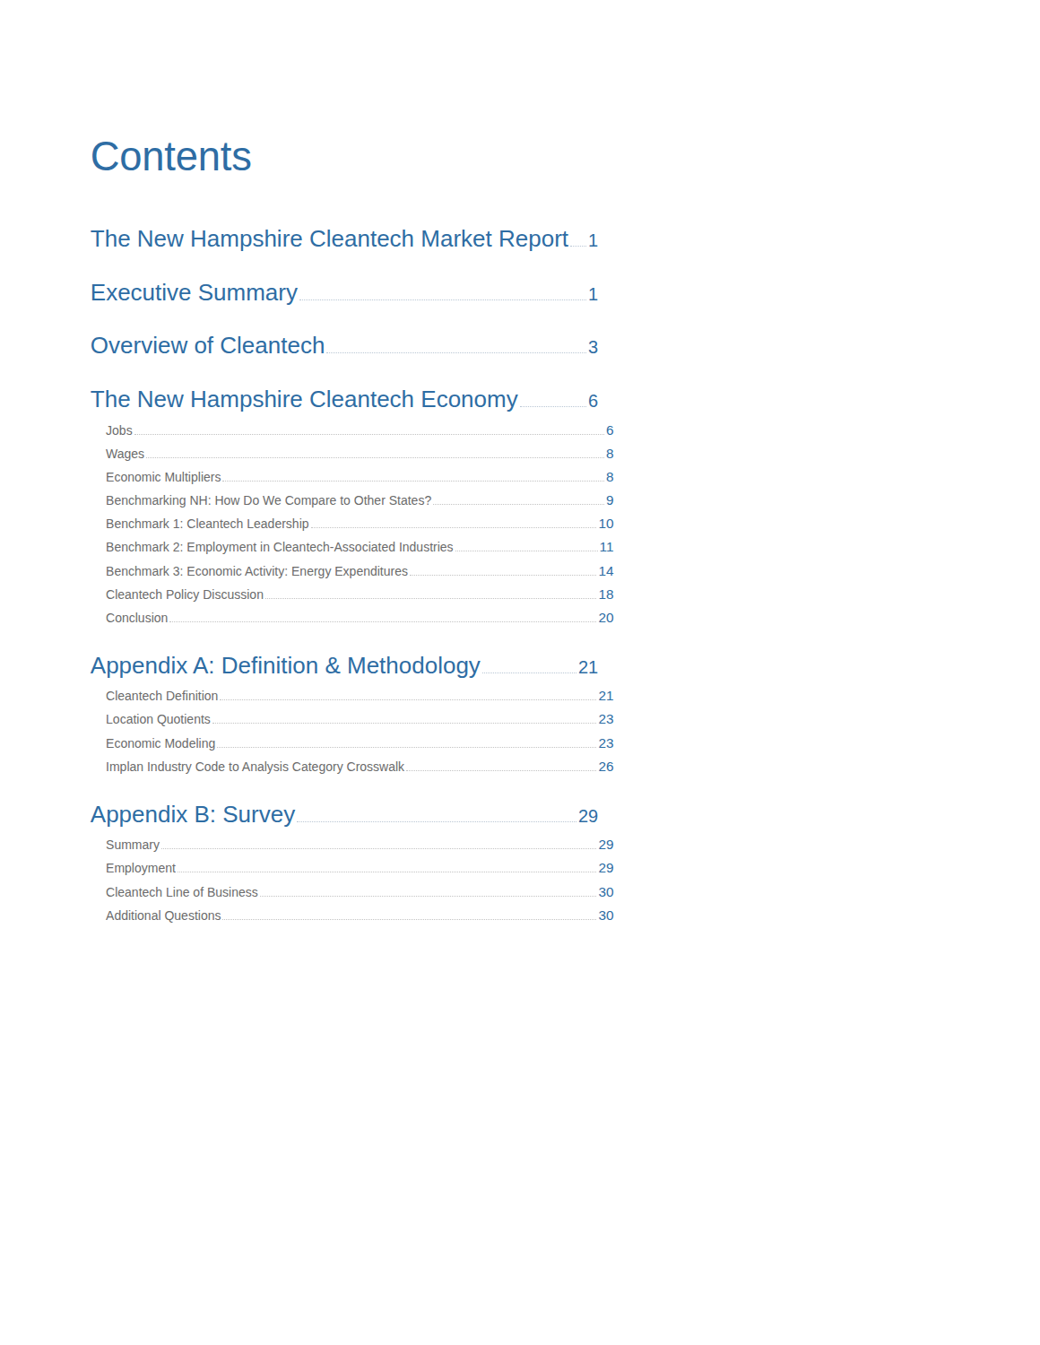Contents
The New Hampshire Cleantech Market Report 1
Executive Summary 1
Overview of Cleantech 3
The New Hampshire Cleantech Economy 6
Jobs 6
Wages 8
Economic Multipliers 8
Benchmarking NH: How Do We Compare to Other States? 9
Benchmark 1: Cleantech Leadership 10
Benchmark 2: Employment in Cleantech-Associated Industries 11
Benchmark 3: Economic Activity: Energy Expenditures 14
Cleantech Policy Discussion 18
Conclusion 20
Appendix A: Definition & Methodology 21
Cleantech Definition 21
Location Quotients 23
Economic Modeling 23
Implan Industry Code to Analysis Category Crosswalk 26
Appendix B: Survey 29
Summary 29
Employment 29
Cleantech Line of Business 30
Additional Questions 30